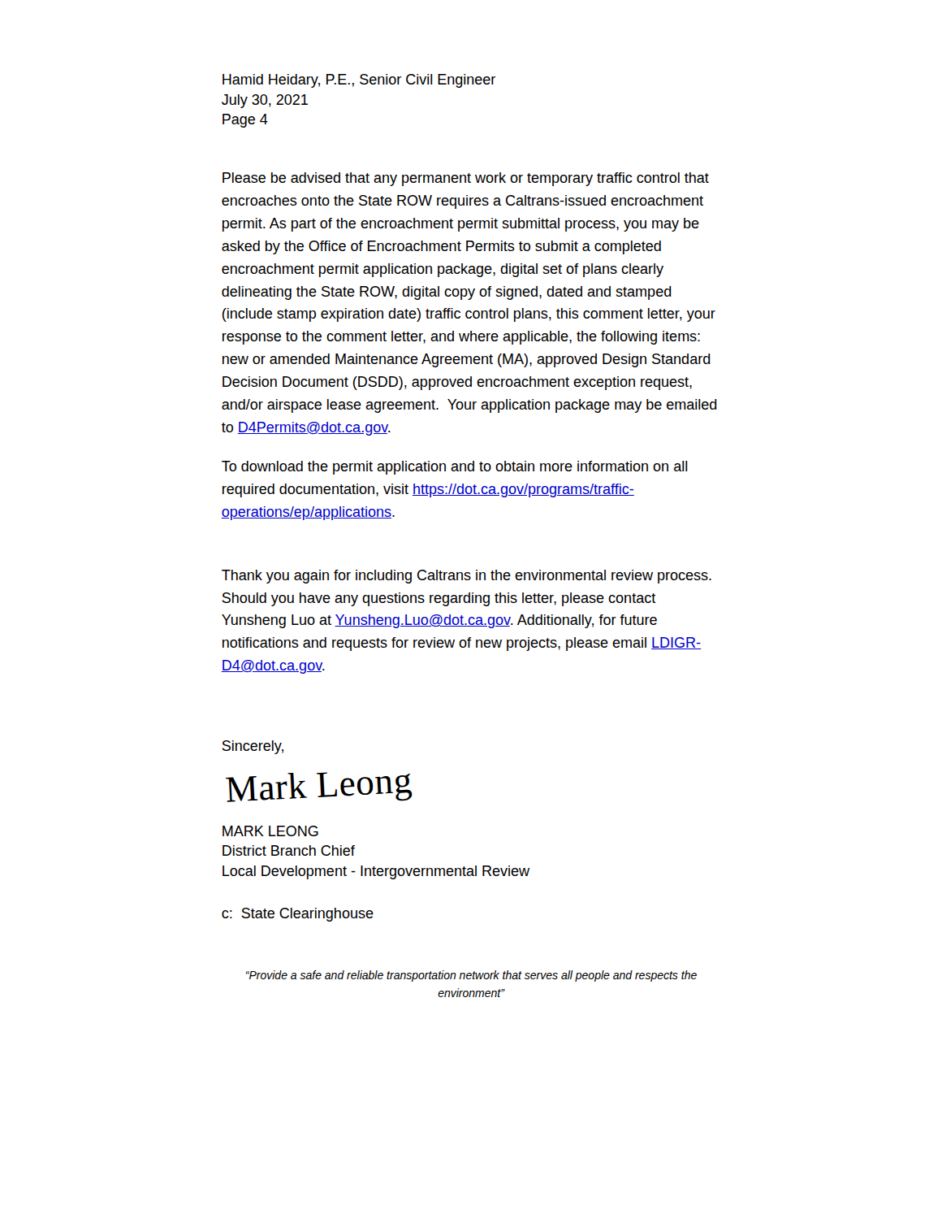Hamid Heidary, P.E., Senior Civil Engineer
July 30, 2021
Page 4
Please be advised that any permanent work or temporary traffic control that encroaches onto the State ROW requires a Caltrans-issued encroachment permit. As part of the encroachment permit submittal process, you may be asked by the Office of Encroachment Permits to submit a completed encroachment permit application package, digital set of plans clearly delineating the State ROW, digital copy of signed, dated and stamped (include stamp expiration date) traffic control plans, this comment letter, your response to the comment letter, and where applicable, the following items: new or amended Maintenance Agreement (MA), approved Design Standard Decision Document (DSDD), approved encroachment exception request, and/or airspace lease agreement. Your application package may be emailed to D4Permits@dot.ca.gov.
To download the permit application and to obtain more information on all required documentation, visit https://dot.ca.gov/programs/traffic-operations/ep/applications.
Thank you again for including Caltrans in the environmental review process. Should you have any questions regarding this letter, please contact Yunsheng Luo at Yunsheng.Luo@dot.ca.gov. Additionally, for future notifications and requests for review of new projects, please email LDIGR-D4@dot.ca.gov.
Sincerely,
Mark Leong
MARK LEONG
District Branch Chief
Local Development - Intergovernmental Review
c: State Clearinghouse
“Provide a safe and reliable transportation network that serves all people and respects the environment”